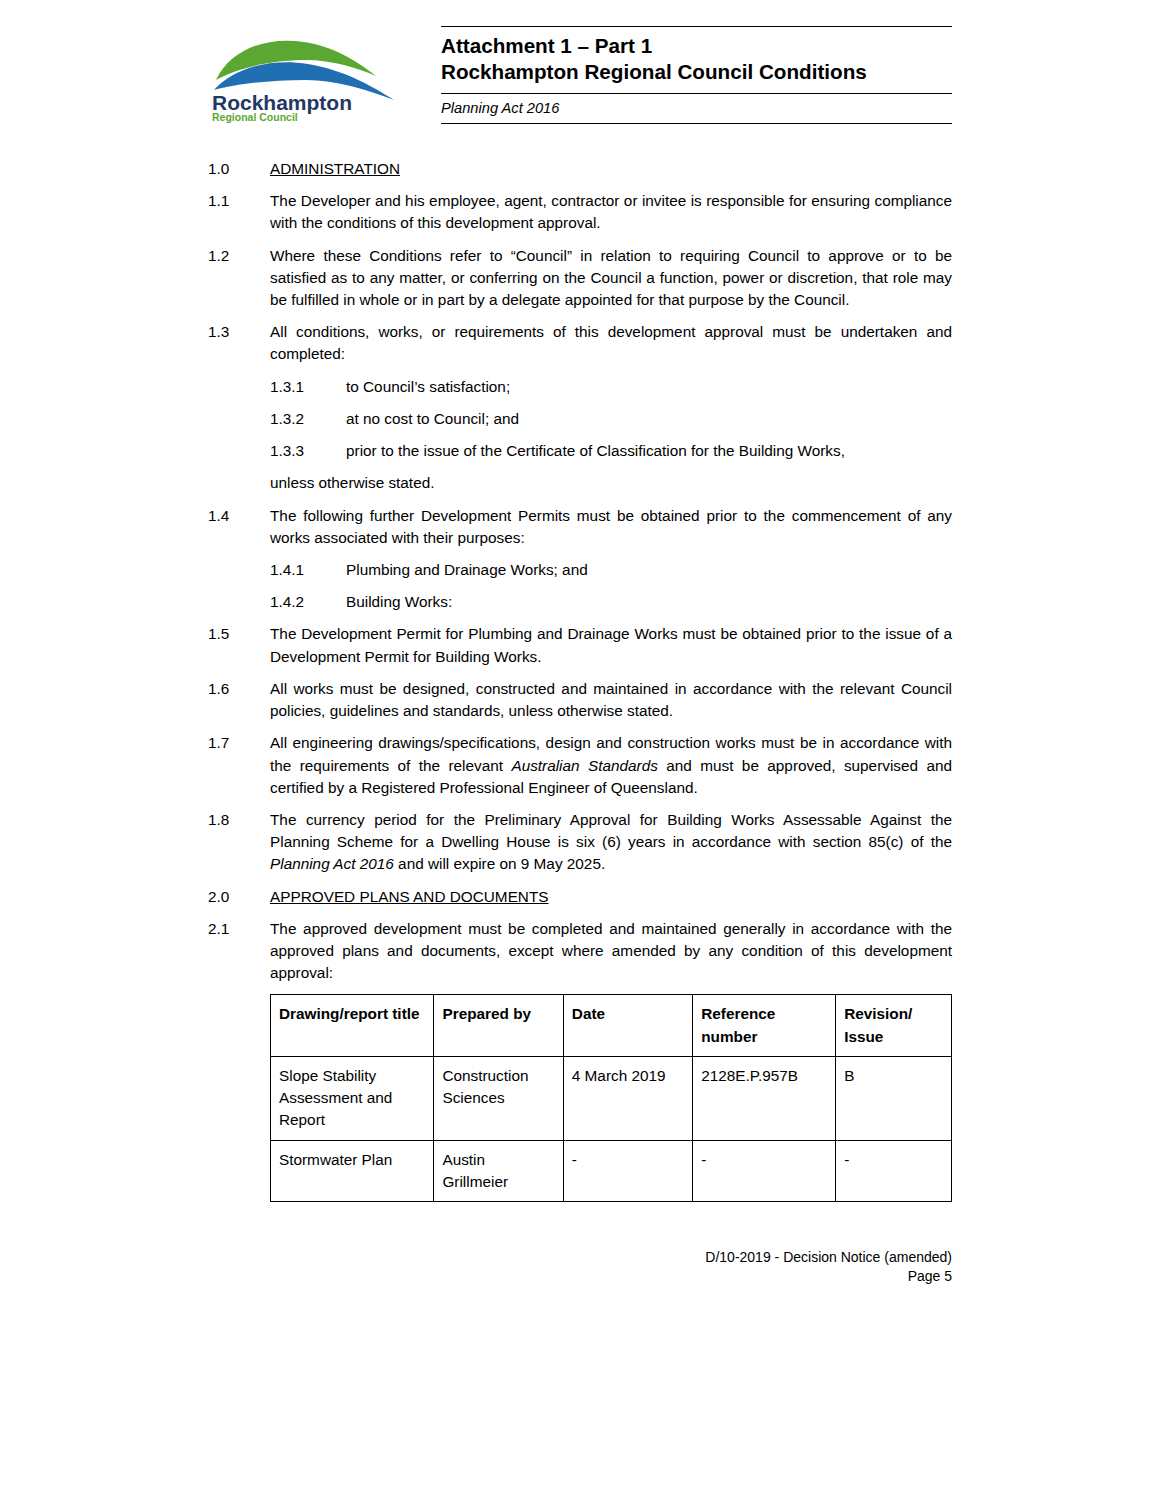Rockhampton Regional Council
Attachment 1 – Part 1
Rockhampton Regional Council Conditions
Planning Act 2016
1.0
ADMINISTRATION
1.1
The Developer and his employee, agent, contractor or invitee is responsible for ensuring compliance with the conditions of this development approval.
1.2
Where these Conditions refer to “Council” in relation to requiring Council to approve or to be satisfied as to any matter, or conferring on the Council a function, power or discretion, that role may be fulfilled in whole or in part by a delegate appointed for that purpose by the Council.
1.3
All conditions, works, or requirements of this development approval must be undertaken and completed:
1.3.1
to Council’s satisfaction;
1.3.2
at no cost to Council; and
1.3.3
prior to the issue of the Certificate of Classification for the Building Works,
unless otherwise stated.
1.4
The following further Development Permits must be obtained prior to the commencement of any works associated with their purposes:
1.4.1
Plumbing and Drainage Works; and
1.4.2
Building Works:
1.5
The Development Permit for Plumbing and Drainage Works must be obtained prior to the issue of a Development Permit for Building Works.
1.6
All works must be designed, constructed and maintained in accordance with the relevant Council policies, guidelines and standards, unless otherwise stated.
1.7
All engineering drawings/specifications, design and construction works must be in accordance with the requirements of the relevant Australian Standards and must be approved, supervised and certified by a Registered Professional Engineer of Queensland.
1.8
The currency period for the Preliminary Approval for Building Works Assessable Against the Planning Scheme for a Dwelling House is six (6) years in accordance with section 85(c) of the Planning Act 2016 and will expire on 9 May 2025.
2.0
APPROVED PLANS AND DOCUMENTS
2.1
The approved development must be completed and maintained generally in accordance with the approved plans and documents, except where amended by any condition of this development approval:
| Drawing/report title | Prepared by | Date | Reference number | Revision/ Issue |
| --- | --- | --- | --- | --- |
| Slope Stability Assessment and Report | Construction Sciences | 4 March 2019 | 2128E.P.957B | B |
| Stormwater Plan | Austin Grillmeier | - | - | - |
D/10-2019 - Decision Notice (amended)
Page 5